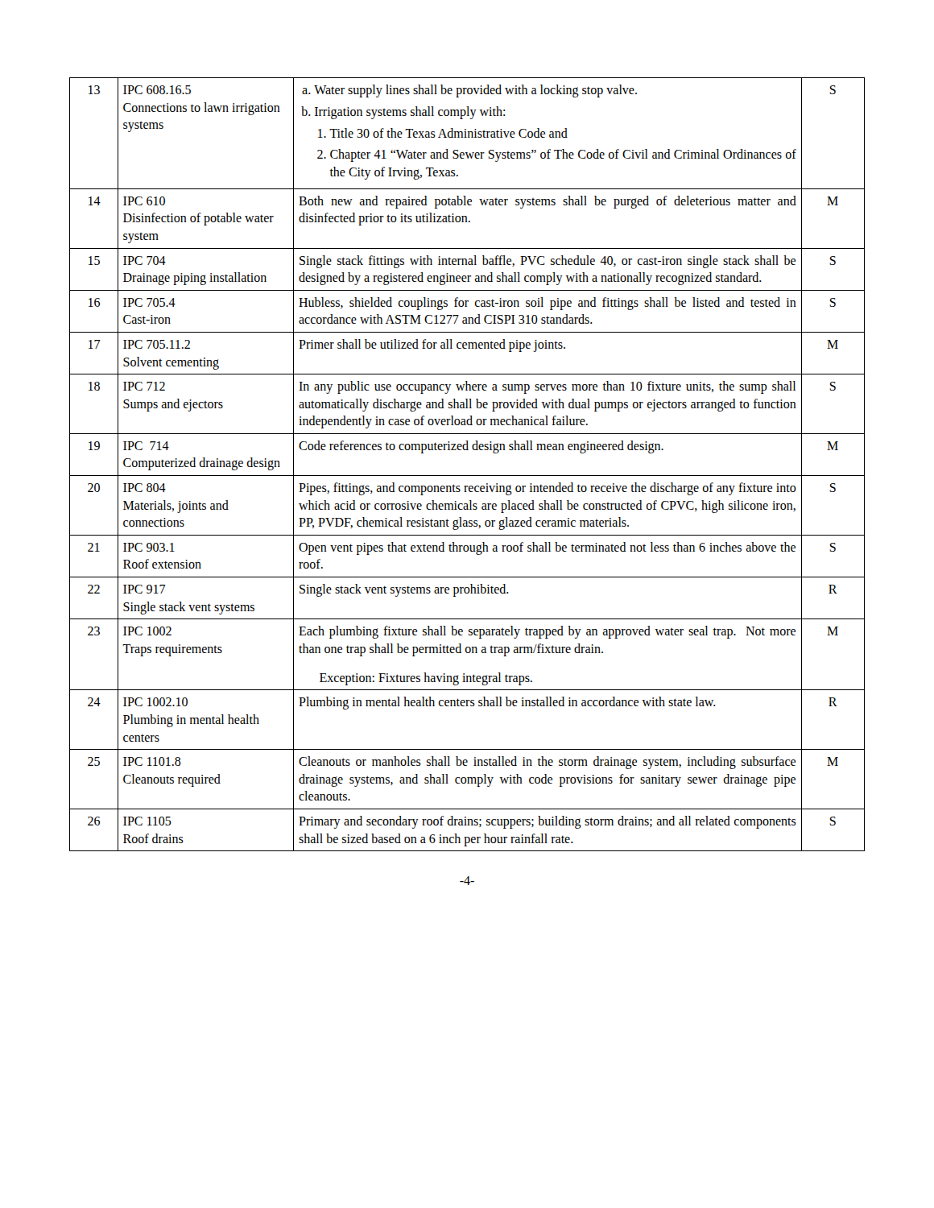| 13 | IPC 608.16.5 Connections to lawn irrigation systems | Water supply lines shall be provided with a locking stop valve. Irrigation systems shall comply with: Title 30 of the Texas Administrative Code and Chapter 41 “Water and Sewer Systems” of The Code of Civil and Criminal Ordinances of the City of Irving, Texas. | S |
| 14 | IPC 610 Disinfection of potable water system | Both new and repaired potable water systems shall be purged of deleterious matter and disinfected prior to its utilization. | M |
| 15 | IPC 704 Drainage piping installation | Single stack fittings with internal baffle, PVC schedule 40, or cast-iron single stack shall be designed by a registered engineer and shall comply with a nationally recognized standard. | S |
| 16 | IPC 705.4 Cast-iron | Hubless, shielded couplings for cast-iron soil pipe and fittings shall be listed and tested in accordance with ASTM C1277 and CISPI 310 standards. | S |
| 17 | IPC 705.11.2 Solvent cementing | Primer shall be utilized for all cemented pipe joints. | M |
| 18 | IPC 712 Sumps and ejectors | In any public use occupancy where a sump serves more than 10 fixture units, the sump shall automatically discharge and shall be provided with dual pumps or ejectors arranged to function independently in case of overload or mechanical failure. | S |
| 19 | IPC 714 Computerized drainage design | Code references to computerized design shall mean engineered design. | M |
| 20 | IPC 804 Materials, joints and connections | Pipes, fittings, and components receiving or intended to receive the discharge of any fixture into which acid or corrosive chemicals are placed shall be constructed of CPVC, high silicone iron, PP, PVDF, chemical resistant glass, or glazed ceramic materials. | S |
| 21 | IPC 903.1 Roof extension | Open vent pipes that extend through a roof shall be terminated not less than 6 inches above the roof. | S |
| 22 | IPC 917 Single stack vent systems | Single stack vent systems are prohibited. | R |
| 23 | IPC 1002 Traps requirements | Each plumbing fixture shall be separately trapped by an approved water seal trap. Not more than one trap shall be permitted on a trap arm/fixture drain. Exception: Fixtures having integral traps. | M |
| 24 | IPC 1002.10 Plumbing in mental health centers | Plumbing in mental health centers shall be installed in accordance with state law. | R |
| 25 | IPC 1101.8 Cleanouts required | Cleanouts or manholes shall be installed in the storm drainage system, including subsurface drainage systems, and shall comply with code provisions for sanitary sewer drainage pipe cleanouts. | M |
| 26 | IPC 1105 Roof drains | Primary and secondary roof drains; scuppers; building storm drains; and all related components shall be sized based on a 6 inch per hour rainfall rate. | S |
-4-